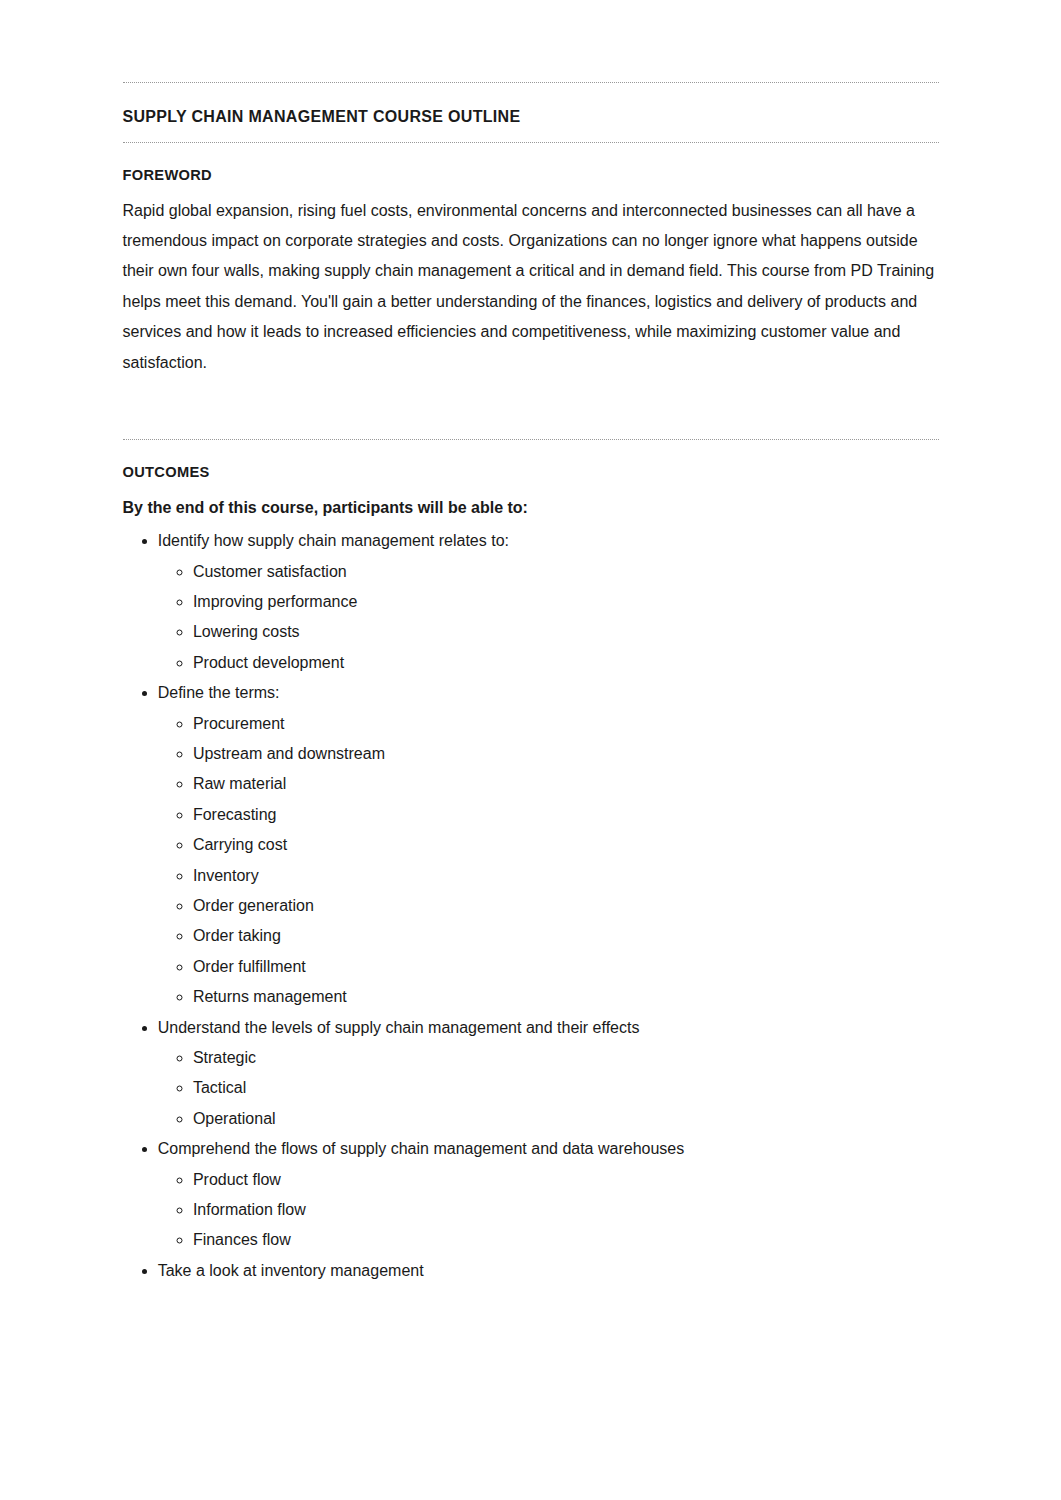SUPPLY CHAIN MANAGEMENT COURSE OUTLINE
FOREWORD
Rapid global expansion, rising fuel costs, environmental concerns and interconnected businesses can all have a tremendous impact on corporate strategies and costs. Organizations can no longer ignore what happens outside their own four walls, making supply chain management a critical and in demand field. This course from PD Training helps meet this demand. You'll gain a better understanding of the finances, logistics and delivery of products and services and how it leads to increased efficiencies and competitiveness, while maximizing customer value and satisfaction.
OUTCOMES
By the end of this course, participants will be able to:
Identify how supply chain management relates to:
Customer satisfaction
Improving performance
Lowering costs
Product development
Define the terms:
Procurement
Upstream and downstream
Raw material
Forecasting
Carrying cost
Inventory
Order generation
Order taking
Order fulfillment
Returns management
Understand the levels of supply chain management and their effects
Strategic
Tactical
Operational
Comprehend the flows of supply chain management and data warehouses
Product flow
Information flow
Finances flow
Take a look at inventory management